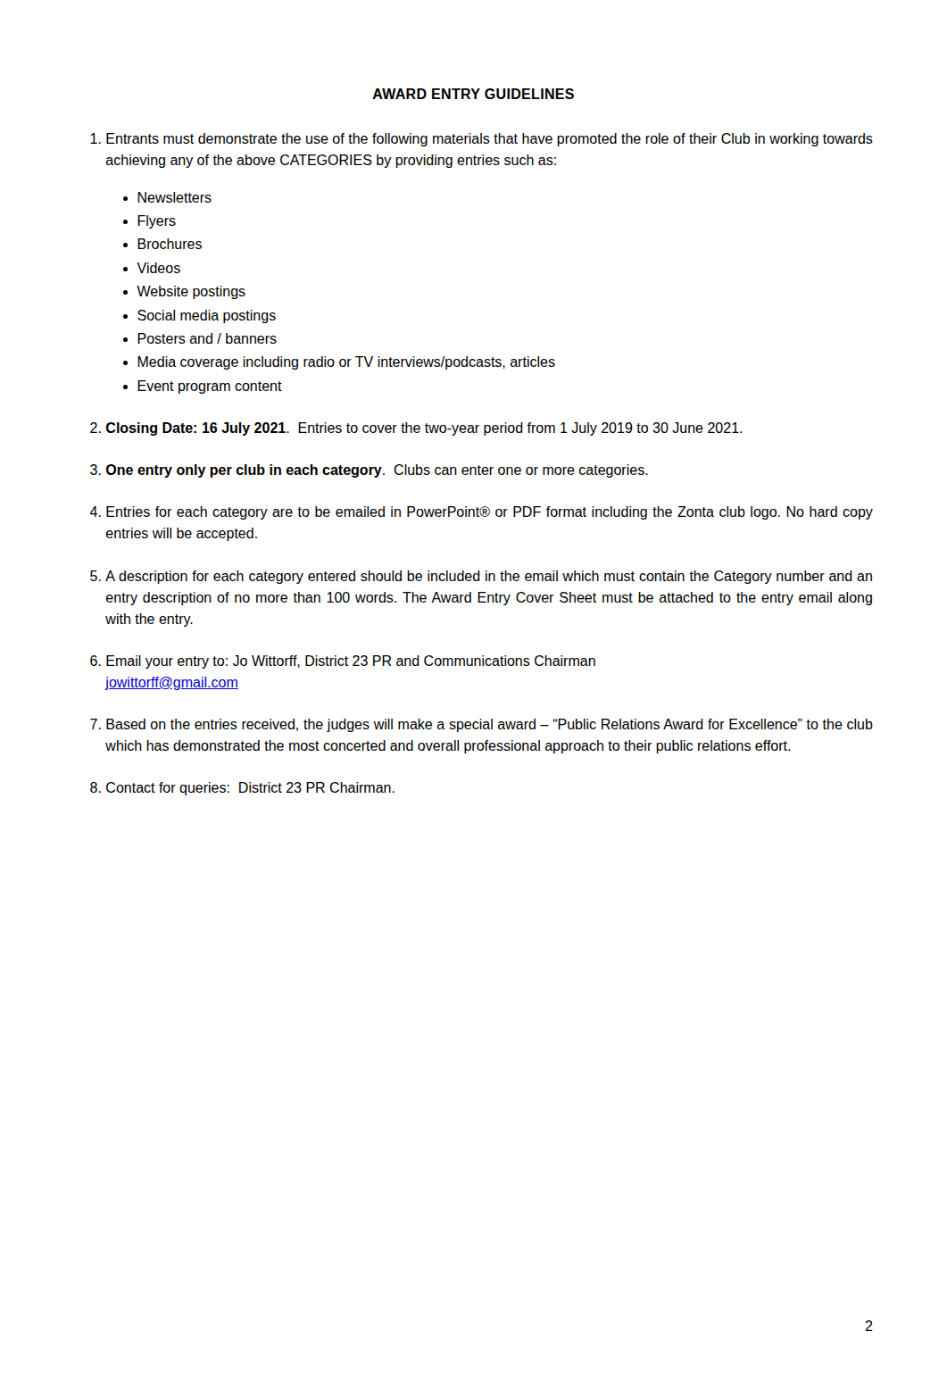AWARD ENTRY GUIDELINES
Entrants must demonstrate the use of the following materials that have promoted the role of their Club in working towards achieving any of the above CATEGORIES by providing entries such as:
Newsletters
Flyers
Brochures
Videos
Website postings
Social media postings
Posters and / banners
Media coverage including radio or TV interviews/podcasts, articles
Event program content
Closing Date: 16 July 2021. Entries to cover the two-year period from 1 July 2019 to 30 June 2021.
One entry only per club in each category. Clubs can enter one or more categories.
Entries for each category are to be emailed in PowerPoint® or PDF format including the Zonta club logo. No hard copy entries will be accepted.
A description for each category entered should be included in the email which must contain the Category number and an entry description of no more than 100 words. The Award Entry Cover Sheet must be attached to the entry email along with the entry.
Email your entry to: Jo Wittorff, District 23 PR and Communications Chairman
jowittorff@gmail.com
Based on the entries received, the judges will make a special award – “Public Relations Award for Excellence” to the club which has demonstrated the most concerted and overall professional approach to their public relations effort.
Contact for queries: District 23 PR Chairman.
2